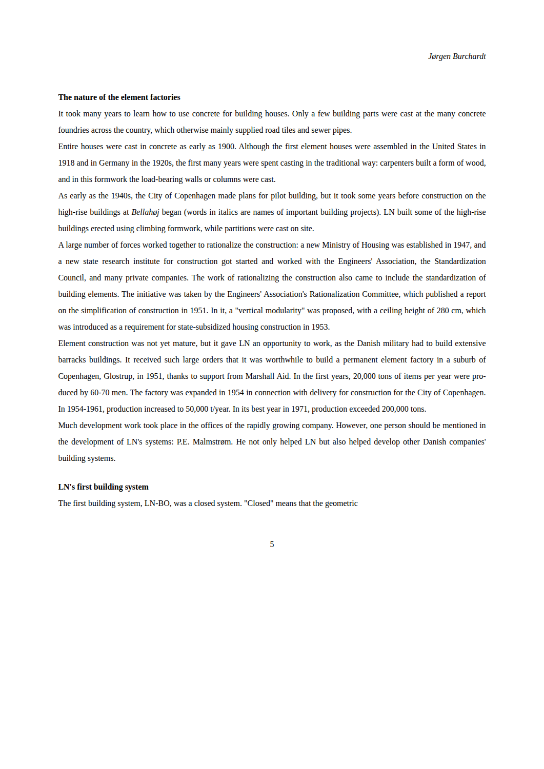Jørgen Burchardt
The nature of the element factories
It took many years to learn how to use concrete for building houses. Only a few building parts were cast at the many concrete foundries across the country, which otherwise mainly supplied road tiles and sewer pipes.
Entire houses were cast in concrete as early as 1900. Although the first element houses were assembled in the United States in 1918 and in Germany in the 1920s, the first many years were spent casting in the traditional way: carpenters built a form of wood, and in this formwork the load-bearing walls or columns were cast.
As early as the 1940s, the City of Copenhagen made plans for pilot building, but it took some years before construction on the high-rise buildings at Bellahøj began (words in italics are names of important building projects). LN built some of the high-rise buildings erected using climbing formwork, while partitions were cast on site.
A large number of forces worked together to rationalize the construction: a new Ministry of Housing was established in 1947, and a new state research institute for construction got started and worked with the Engineers' Association, the Standardization Council, and many private companies. The work of rationalizing the construction also came to include the standardization of building elements. The initiative was taken by the Engineers' Association's Rationalization Committee, which published a report on the simplification of construction in 1951. In it, a "vertical modularity" was proposed, with a ceiling height of 280 cm, which was introduced as a requirement for state-subsidized housing construction in 1953.
Element construction was not yet mature, but it gave LN an opportunity to work, as the Danish military had to build extensive barracks buildings. It received such large orders that it was worthwhile to build a permanent element factory in a suburb of Copenhagen, Glostrup, in 1951, thanks to support from Marshall Aid. In the first years, 20,000 tons of items per year were produced by 60-70 men. The factory was expanded in 1954 in connection with delivery for construction for the City of Copenhagen. In 1954-1961, production increased to 50,000 t/year. In its best year in 1971, production exceeded 200,000 tons.
Much development work took place in the offices of the rapidly growing company. However, one person should be mentioned in the development of LN's systems: P.E. Malmstrøm. He not only helped LN but also helped develop other Danish companies' building systems.
LN's first building system
The first building system, LN-BO, was a closed system. "Closed" means that the geometric
5